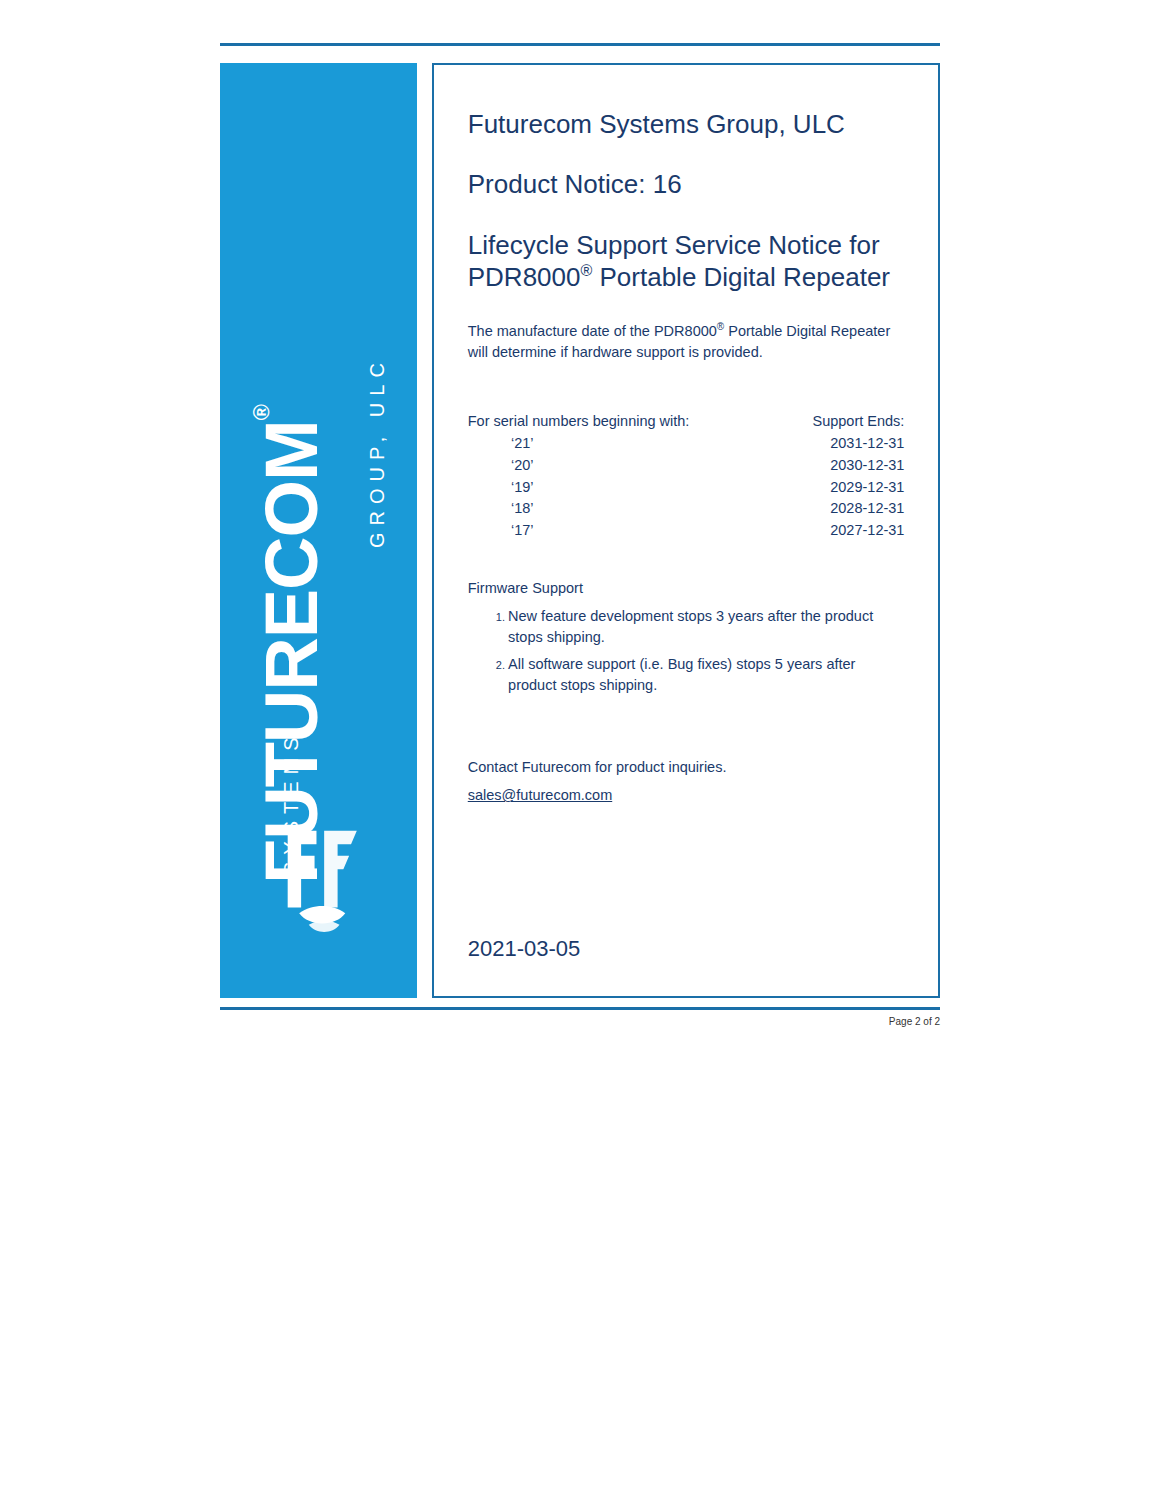FUTURECOM®
GROUP, ULC
SYSTEMS
Futurecom Systems Group, ULC
Product Notice: 16
Lifecycle Support Service Notice for PDR8000® Portable Digital Repeater
The manufacture date of the PDR8000® Portable Digital Repeater will determine if hardware support is provided.
For serial numbers beginning with: Support Ends:
‘21’2031-12-31
‘20’2030-12-31
‘19’2029-12-31
‘18’2028-12-31
‘17’2027-12-31
Firmware Support
New feature development stops 3 years after the product stops shipping.
All software support (i.e. Bug fixes) stops 5 years after product stops shipping.
Contact Futurecom for product inquiries.
sales@futurecom.com
2021-03-05
Page 2 of 2